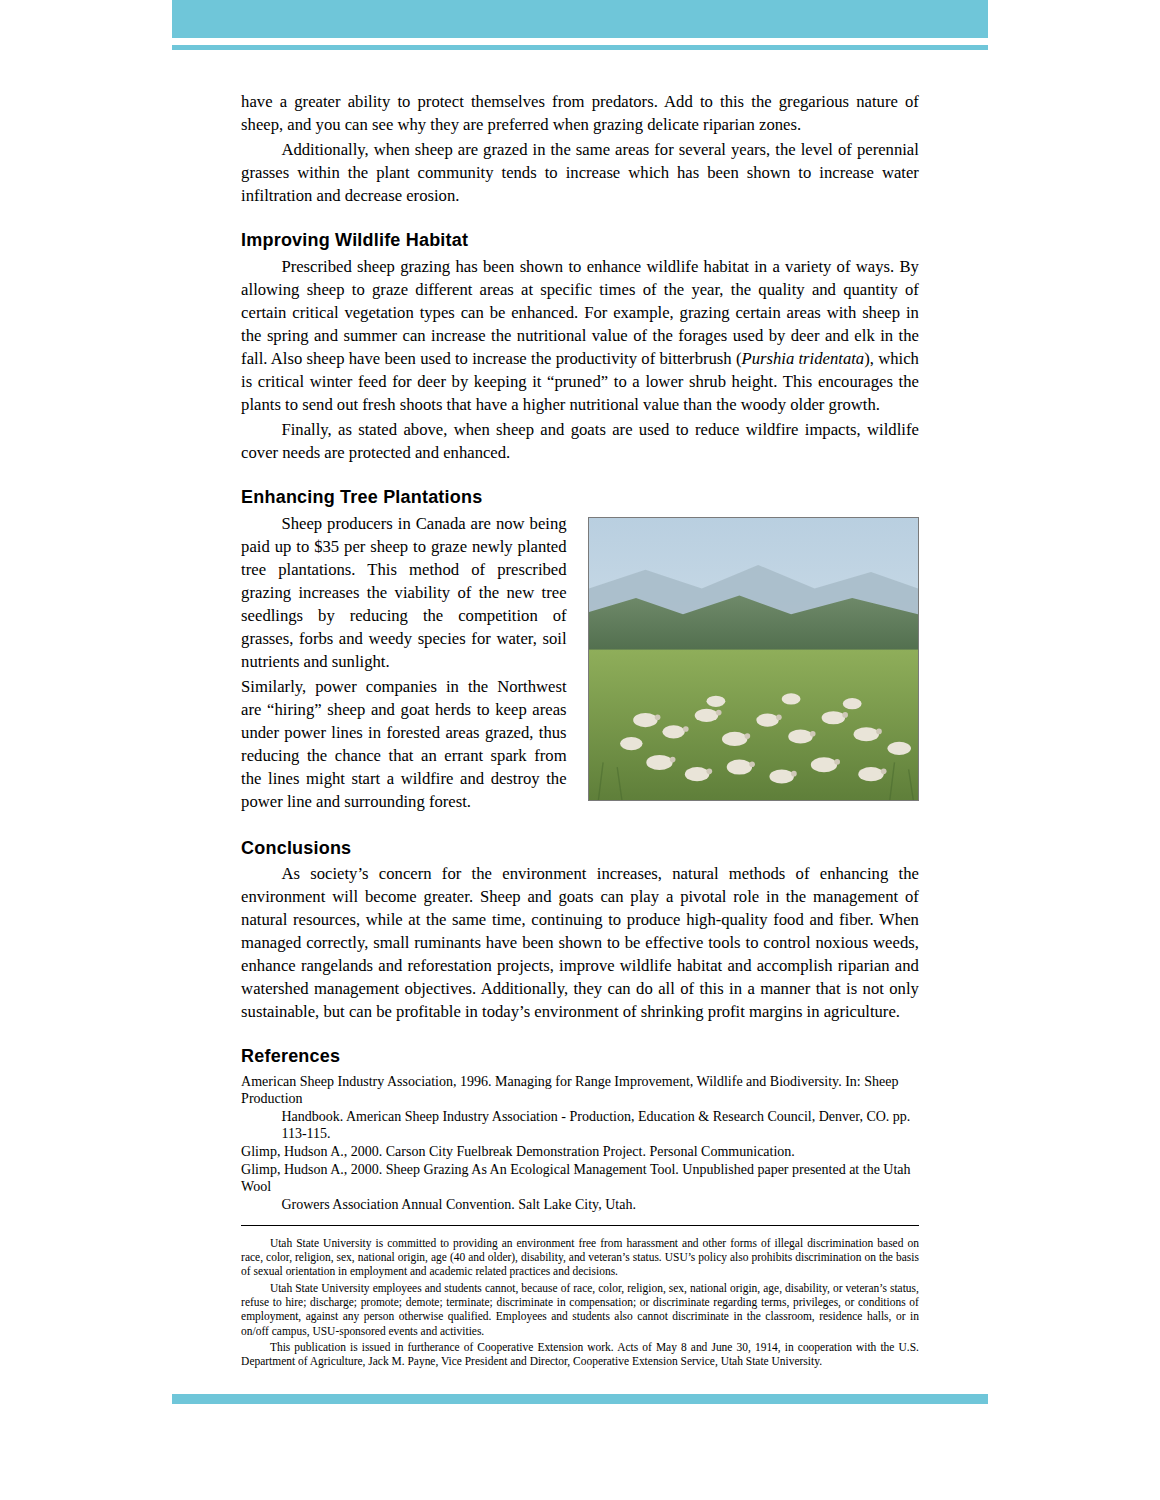have a greater ability to protect themselves from predators. Add to this the gregarious nature of sheep, and you can see why they are preferred when grazing delicate riparian zones.
Additionally, when sheep are grazed in the same areas for several years, the level of perennial grasses within the plant community tends to increase which has been shown to increase water infiltration and decrease erosion.
Improving Wildlife Habitat
Prescribed sheep grazing has been shown to enhance wildlife habitat in a variety of ways. By allowing sheep to graze different areas at specific times of the year, the quality and quantity of certain critical vegetation types can be enhanced. For example, grazing certain areas with sheep in the spring and summer can increase the nutritional value of the forages used by deer and elk in the fall. Also sheep have been used to increase the productivity of bitterbrush (Purshia tridentata), which is critical winter feed for deer by keeping it “pruned” to a lower shrub height. This encourages the plants to send out fresh shoots that have a higher nutritional value than the woody older growth.
Finally, as stated above, when sheep and goats are used to reduce wildfire impacts, wildlife cover needs are protected and enhanced.
Enhancing Tree Plantations
Sheep producers in Canada are now being paid up to $35 per sheep to graze newly planted tree plantations. This method of prescribed grazing increases the viability of the new tree seedlings by reducing the competition of grasses, forbs and weedy species for water, soil nutrients and sunlight.
Similarly, power companies in the Northwest are “hiring” sheep and goat herds to keep areas under power lines in forested areas grazed, thus reducing the chance that an errant spark from the lines might start a wildfire and destroy the power line and surrounding forest.
Conclusions
As society’s concern for the environment increases, natural methods of enhancing the environment will become greater. Sheep and goats can play a pivotal role in the management of natural resources, while at the same time, continuing to produce high-quality food and fiber. When managed correctly, small ruminants have been shown to be effective tools to control noxious weeds, enhance rangelands and reforestation projects, improve wildlife habitat and accomplish riparian and watershed management objectives. Additionally, they can do all of this in a manner that is not only sustainable, but can be profitable in today’s environment of shrinking profit margins in agriculture.
References
American Sheep Industry Association, 1996. Managing for Range Improvement, Wildlife and Biodiversity. In: Sheep Production
Handbook. American Sheep Industry Association - Production, Education & Research Council, Denver, CO. pp. 113-115.
Glimp, Hudson A., 2000. Carson City Fuelbreak Demonstration Project. Personal Communication.
Glimp, Hudson A., 2000. Sheep Grazing As An Ecological Management Tool. Unpublished paper presented at the Utah Wool
Growers Association Annual Convention. Salt Lake City, Utah.
Utah State University is committed to providing an environment free from harassment and other forms of illegal discrimination based on race, color, religion, sex, national origin, age (40 and older), disability, and veteran’s status. USU’s policy also prohibits discrimination on the basis of sexual orientation in employment and academic related practices and decisions.
Utah State University employees and students cannot, because of race, color, religion, sex, national origin, age, disability, or veteran’s status, refuse to hire; discharge; promote; demote; terminate; discriminate in compensation; or discriminate regarding terms, privileges, or conditions of employment, against any person otherwise qualified. Employees and students also cannot discriminate in the classroom, residence halls, or in on/off campus, USU-sponsored events and activities.
This publication is issued in furtherance of Cooperative Extension work. Acts of May 8 and June 30, 1914, in cooperation with the U.S. Department of Agriculture, Jack M. Payne, Vice President and Director, Cooperative Extension Service, Utah State University.